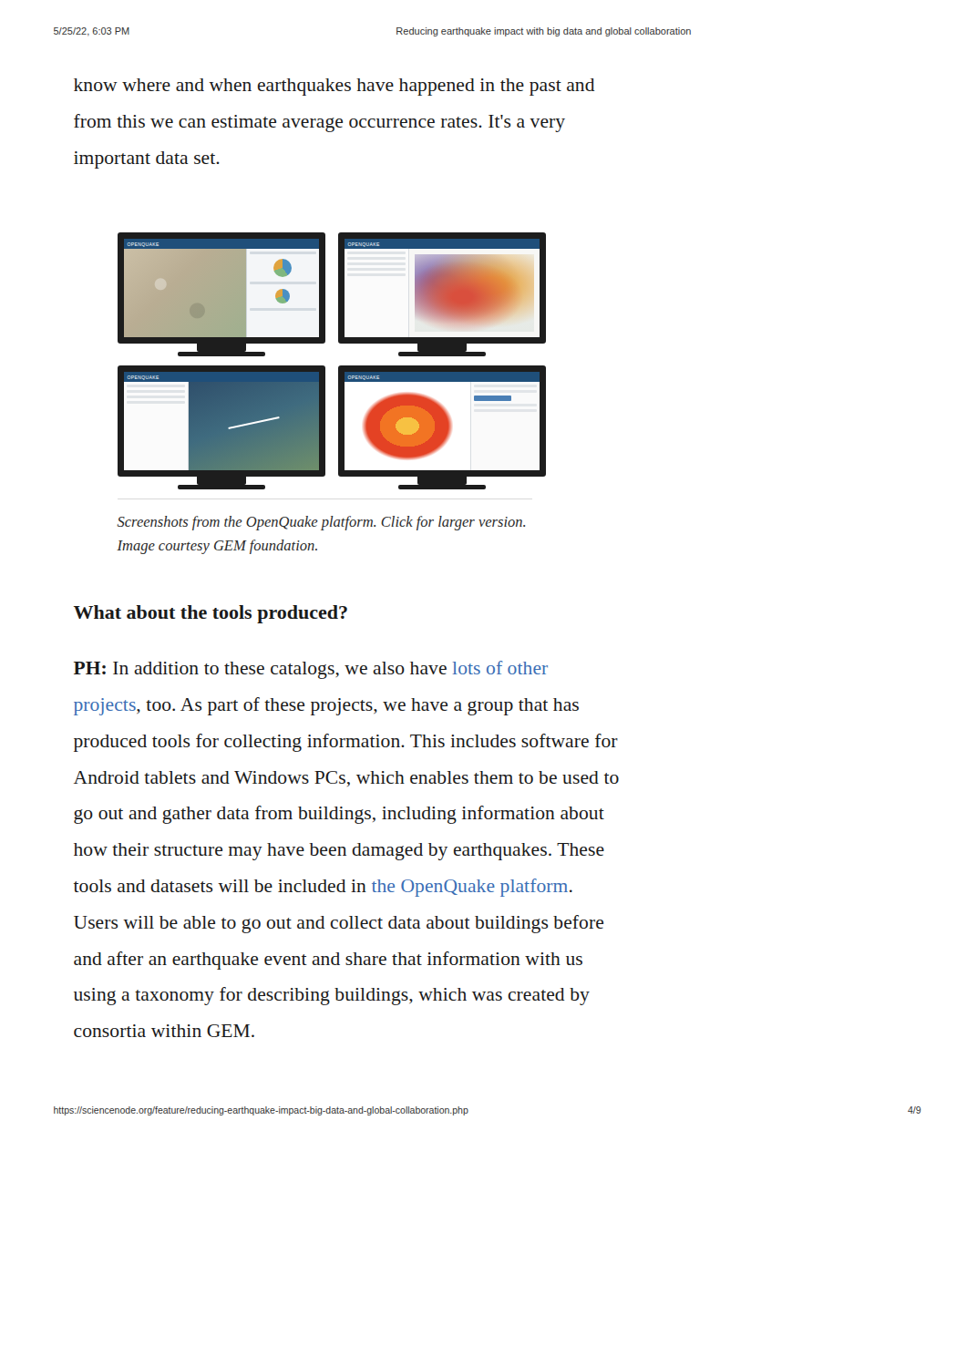5/25/22, 6:03 PM Reducing earthquake impact with big data and global collaboration
know where and when earthquakes have happened in the past and from this we can estimate average occurrence rates. It's a very important data set.
OPENQUAKE
OPENQUAKE
OPENQUAKE
OPENQUAKE
Screenshots from the OpenQuake platform. Click for larger version. Image courtesy GEM foundation.
What about the tools produced?
PH: In addition to these catalogs, we also have lots of other projects, too. As part of these projects, we have a group that has produced tools for collecting information. This includes software for Android tablets and Windows PCs, which enables them to be used to go out and gather data from buildings, including information about how their structure may have been damaged by earthquakes. These tools and datasets will be included in the OpenQuake platform. Users will be able to go out and collect data about buildings before and after an earthquake event and share that information with us using a taxonomy for describing buildings, which was created by consortia within GEM.
https://sciencenode.org/feature/reducing-earthquake-impact-big-data-and-global-collaboration.php 4/9